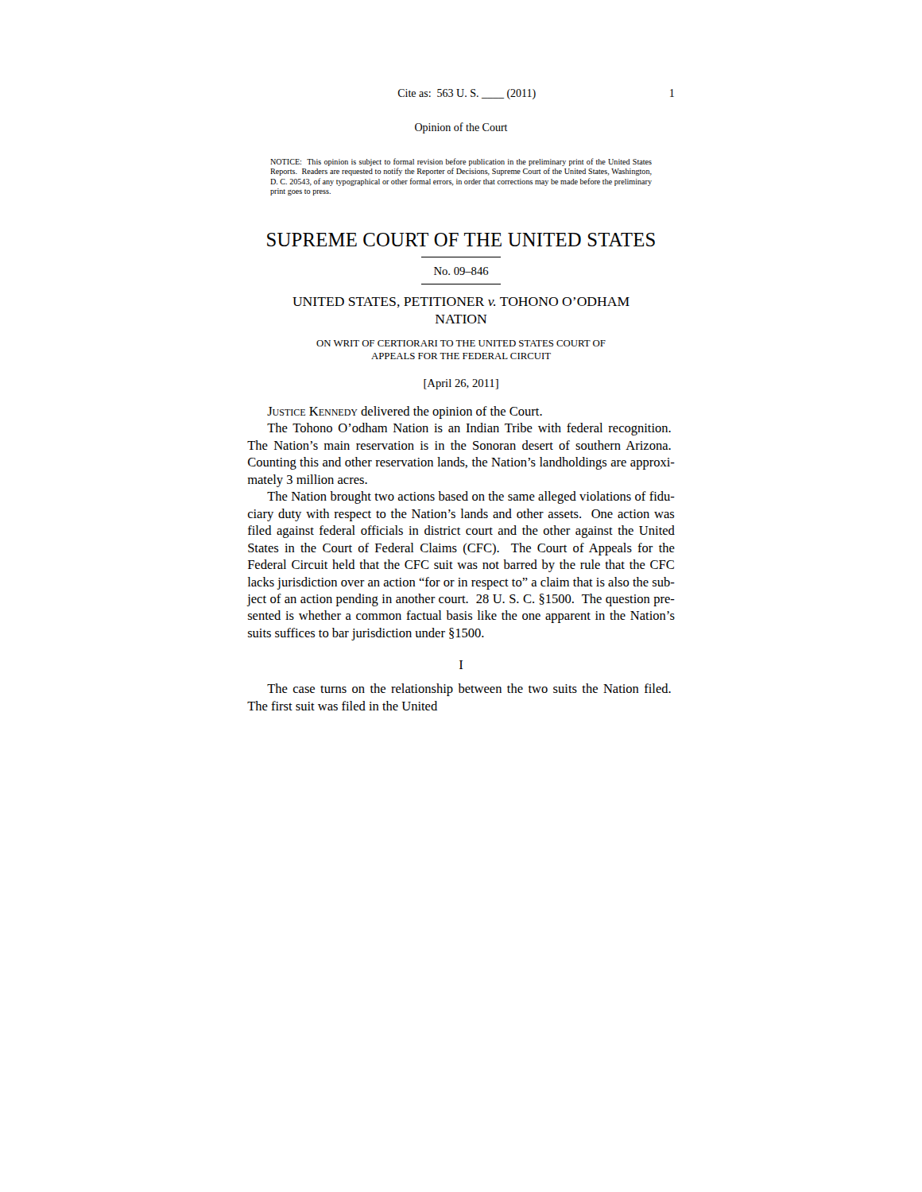Cite as: 563 U. S. ____ (2011) 1
Opinion of the Court
NOTICE: This opinion is subject to formal revision before publication in the preliminary print of the United States Reports. Readers are requested to notify the Reporter of Decisions, Supreme Court of the United States, Washington, D. C. 20543, of any typographical or other formal errors, in order that corrections may be made before the preliminary print goes to press.
SUPREME COURT OF THE UNITED STATES
No. 09–846
UNITED STATES, PETITIONER v. TOHONO O’ODHAM
NATION
ON WRIT OF CERTIORARI TO THE UNITED STATES COURT OF
APPEALS FOR THE FEDERAL CIRCUIT
[April 26, 2011]
Justice Kennedy delivered the opinion of the Court.
The Tohono O’odham Nation is an Indian Tribe with federal recognition. The Nation’s main reservation is in the Sonoran desert of southern Arizona. Counting this and other reservation lands, the Nation’s landholdings are approximately 3 million acres.
The Nation brought two actions based on the same alleged violations of fiduciary duty with respect to the Nation’s lands and other assets. One action was filed against federal officials in district court and the other against the United States in the Court of Federal Claims (CFC). The Court of Appeals for the Federal Circuit held that the CFC suit was not barred by the rule that the CFC lacks jurisdiction over an action “for or in respect to” a claim that is also the subject of an action pending in another court. 28 U. S. C. §1500. The question presented is whether a common factual basis like the one apparent in the Nation’s suits suffices to bar jurisdiction under §1500.
I
The case turns on the relationship between the two suits the Nation filed. The first suit was filed in the United